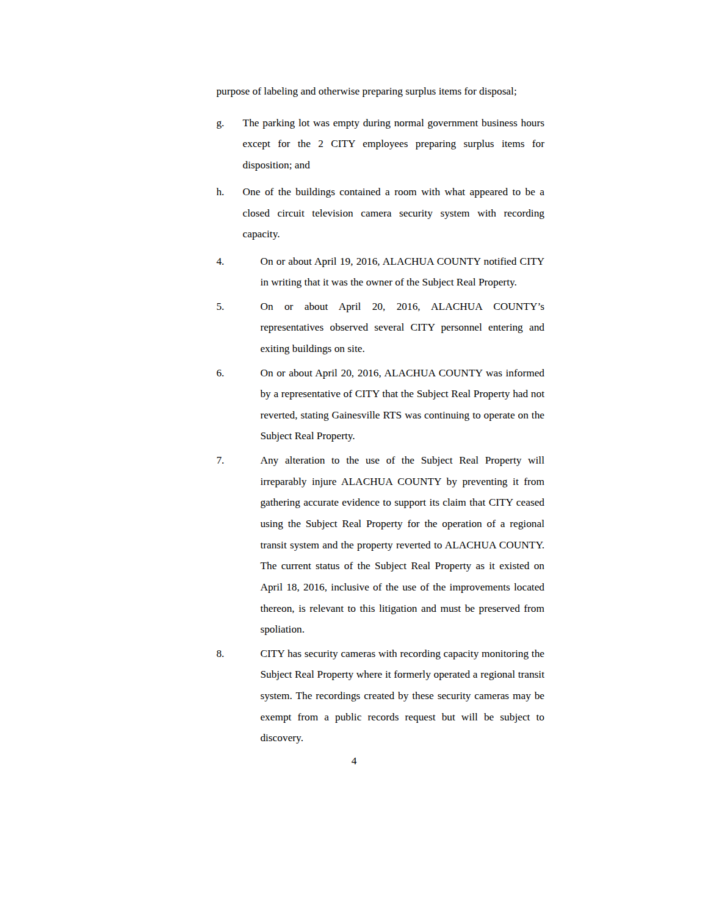purpose of labeling and otherwise preparing surplus items for disposal;
g. The parking lot was empty during normal government business hours except for the 2 CITY employees preparing surplus items for disposition; and
h. One of the buildings contained a room with what appeared to be a closed circuit television camera security system with recording capacity.
4. On or about April 19, 2016, ALACHUA COUNTY notified CITY in writing that it was the owner of the Subject Real Property.
5. On or about April 20, 2016, ALACHUA COUNTY’s representatives observed several CITY personnel entering and exiting buildings on site.
6. On or about April 20, 2016, ALACHUA COUNTY was informed by a representative of CITY that the Subject Real Property had not reverted, stating Gainesville RTS was continuing to operate on the Subject Real Property.
7. Any alteration to the use of the Subject Real Property will irreparably injure ALACHUA COUNTY by preventing it from gathering accurate evidence to support its claim that CITY ceased using the Subject Real Property for the operation of a regional transit system and the property reverted to ALACHUA COUNTY. The current status of the Subject Real Property as it existed on April 18, 2016, inclusive of the use of the improvements located thereon, is relevant to this litigation and must be preserved from spoliation.
8. CITY has security cameras with recording capacity monitoring the Subject Real Property where it formerly operated a regional transit system. The recordings created by these security cameras may be exempt from a public records request but will be subject to discovery.
4